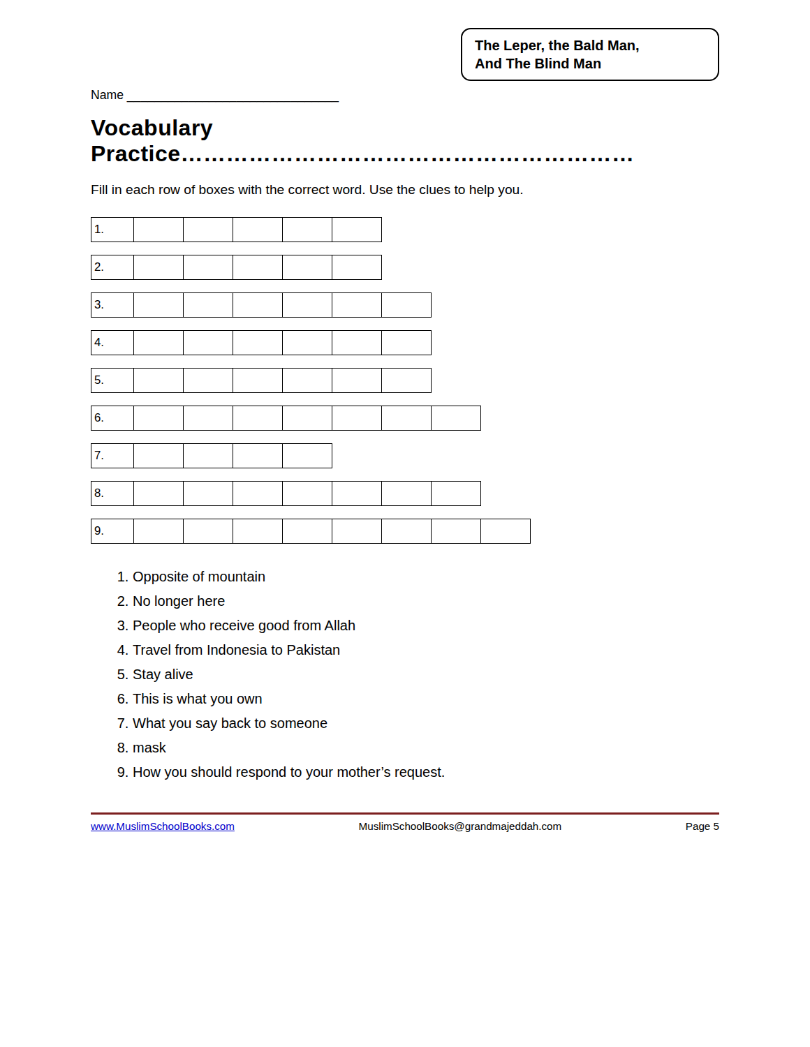The Leper, the Bald Man,
And The Blind Man
Name _______________________________
Vocabulary Practice……………………………………………………
Fill in each row of boxes with the correct word. Use the clues to help you.
| 1. | | | | | |
| 2. | | | | | |
| 3. | | | | | | |
| 4. | | | | | | |
| 5. | | | | | | |
| 6. | | | | | | | |
| 7. | | | | |
| 8. | | | | | | | |
| 9. | | | | | | | | |
Opposite of mountain
No longer here
People who receive good from Allah
Travel from Indonesia to Pakistan
Stay alive
This is what you own
What you say back to someone
mask
How you should respond to your mother’s request.
www.MuslimSchoolBooks.com MuslimSchoolBooks@grandmajeddah.com Page 5